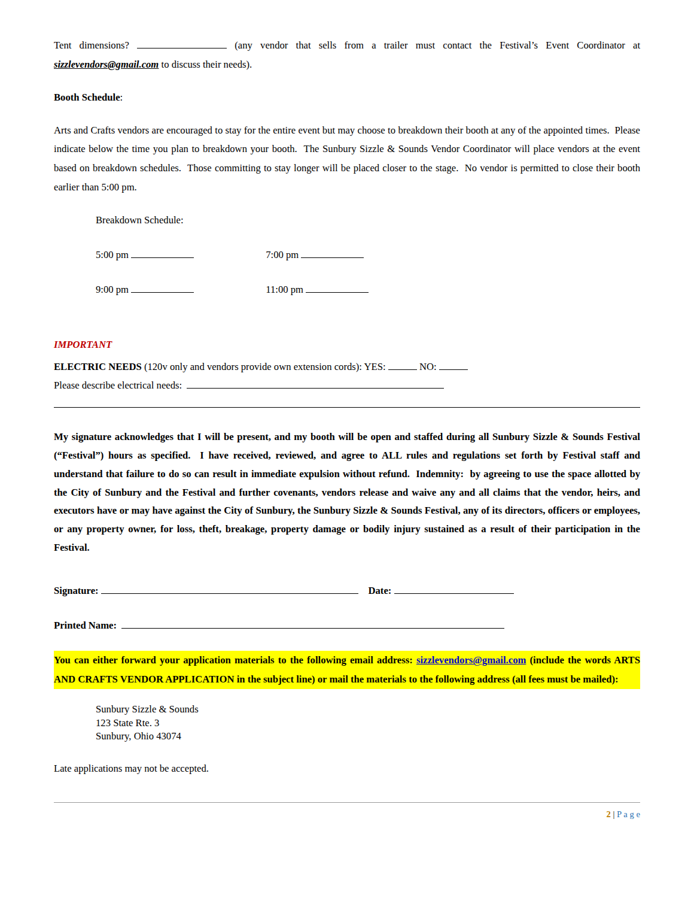Tent dimensions? (any vendor that sells from a trailer must contact the Festival’s Event Coordinator at sizzlevendors@gmail.com to discuss their needs).
Booth Schedule
:
Arts and Crafts vendors are encouraged to stay for the entire event but may choose to breakdown their booth at any of the appointed times. Please indicate below the time you plan to breakdown your booth. The Sunbury Sizzle & Sounds Vendor Coordinator will place vendors at the event based on breakdown schedules. Those committing to stay longer will be placed closer to the stage. No vendor is permitted to close their booth earlier than 5:00 pm.
Breakdown Schedule:
| 5:00 pm | 7:00 pm |
| 9:00 pm | 11:00 pm |
IMPORTANT
ELECTRIC NEEDS (120v only and vendors provide own extension cords): YES: NO:
Please describe electrical needs:
My signature acknowledges that I will be present, and my booth will be open and staffed during all Sunbury Sizzle & Sounds Festival (“Festival”) hours as specified. I have received, reviewed, and agree to ALL rules and regulations set forth by Festival staff and understand that failure to do so can result in immediate expulsion without refund. Indemnity: by agreeing to use the space allotted by the City of Sunbury and the Festival and further covenants, vendors release and waive any and all claims that the vendor, heirs, and executors have or may have against the City of Sunbury, the Sunbury Sizzle & Sounds Festival, any of its directors, officers or employees, or any property owner, for loss, theft, breakage, property damage or bodily injury sustained as a result of their participation in the Festival.
Signature: Date:
Printed Name:
You can either forward your application materials to the following email address: sizzlevendors@gmail.com (include the words ARTS AND CRAFTS VENDOR APPLICATION in the subject line) or mail the materials to the following address (all fees must be mailed):
Sunbury Sizzle & Sounds
123 State Rte. 3
Sunbury, Ohio 43074
Late applications may not be accepted.
2 | P a g e